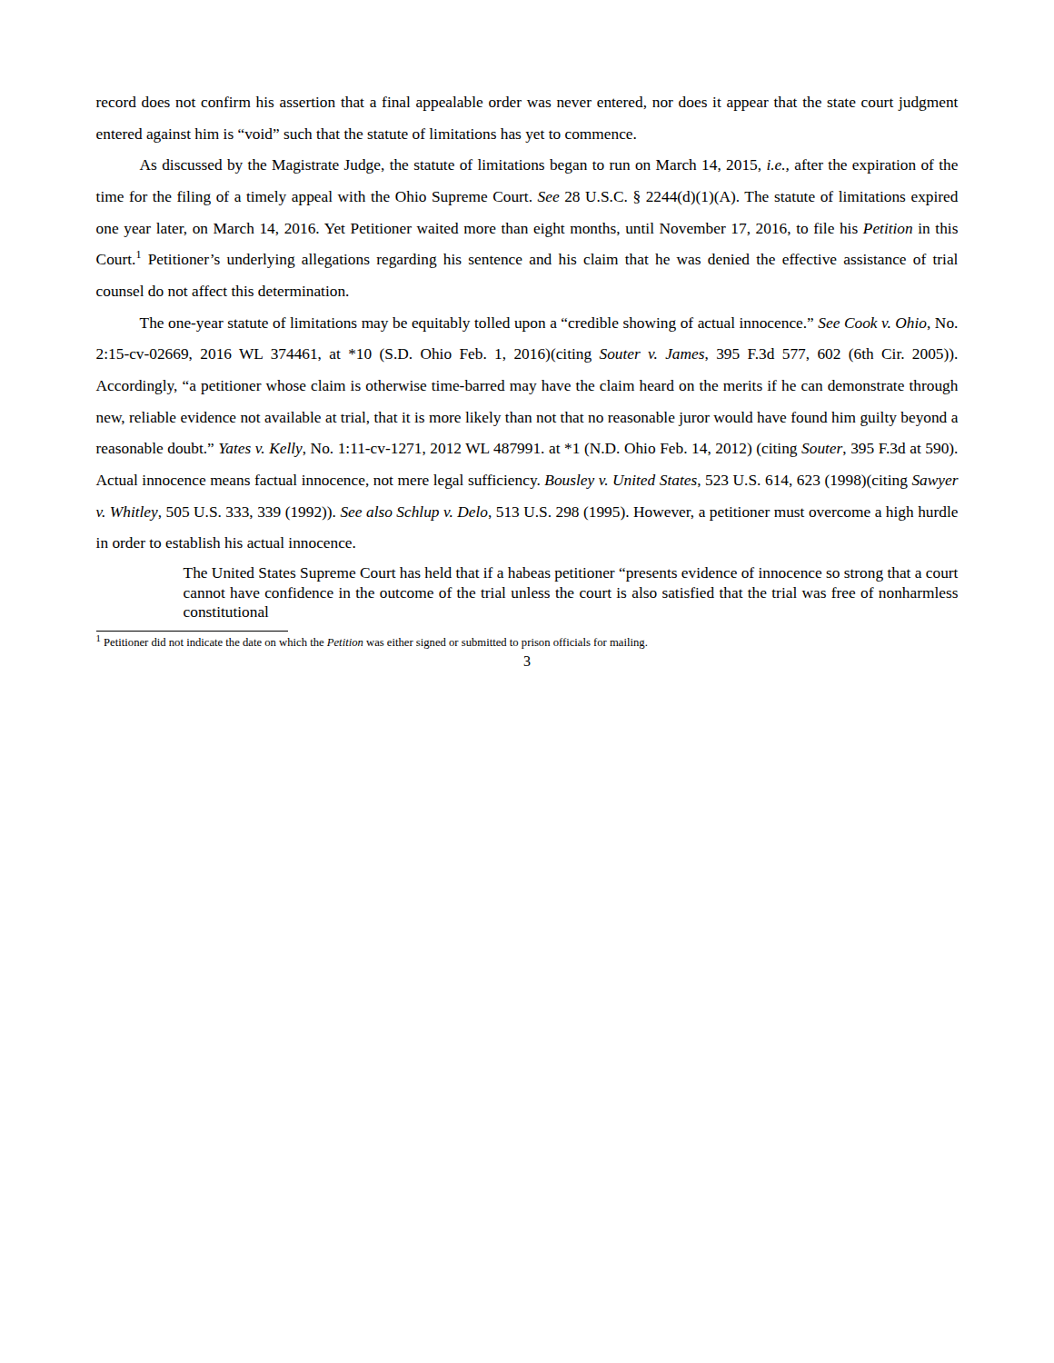record does not confirm his assertion that a final appealable order was never entered, nor does it appear that the state court judgment entered against him is “void” such that the statute of limitations has yet to commence.
As discussed by the Magistrate Judge, the statute of limitations began to run on March 14, 2015, i.e., after the expiration of the time for the filing of a timely appeal with the Ohio Supreme Court. See 28 U.S.C. § 2244(d)(1)(A). The statute of limitations expired one year later, on March 14, 2016. Yet Petitioner waited more than eight months, until November 17, 2016, to file his Petition in this Court.1 Petitioner’s underlying allegations regarding his sentence and his claim that he was denied the effective assistance of trial counsel do not affect this determination.
The one-year statute of limitations may be equitably tolled upon a “credible showing of actual innocence.” See Cook v. Ohio, No. 2:15-cv-02669, 2016 WL 374461, at *10 (S.D. Ohio Feb. 1, 2016)(citing Souter v. James, 395 F.3d 577, 602 (6th Cir. 2005)). Accordingly, “a petitioner whose claim is otherwise time-barred may have the claim heard on the merits if he can demonstrate through new, reliable evidence not available at trial, that it is more likely than not that no reasonable juror would have found him guilty beyond a reasonable doubt.” Yates v. Kelly, No. 1:11-cv-1271, 2012 WL 487991. at *1 (N.D. Ohio Feb. 14, 2012) (citing Souter, 395 F.3d at 590). Actual innocence means factual innocence, not mere legal sufficiency. Bousley v. United States, 523 U.S. 614, 623 (1998)(citing Sawyer v. Whitley, 505 U.S. 333, 339 (1992)). See also Schlup v. Delo, 513 U.S. 298 (1995). However, a petitioner must overcome a high hurdle in order to establish his actual innocence.
The United States Supreme Court has held that if a habeas petitioner “presents evidence of innocence so strong that a court cannot have confidence in the outcome of the trial unless the court is also satisfied that the trial was free of nonharmless constitutional
1 Petitioner did not indicate the date on which the Petition was either signed or submitted to prison officials for mailing.
3